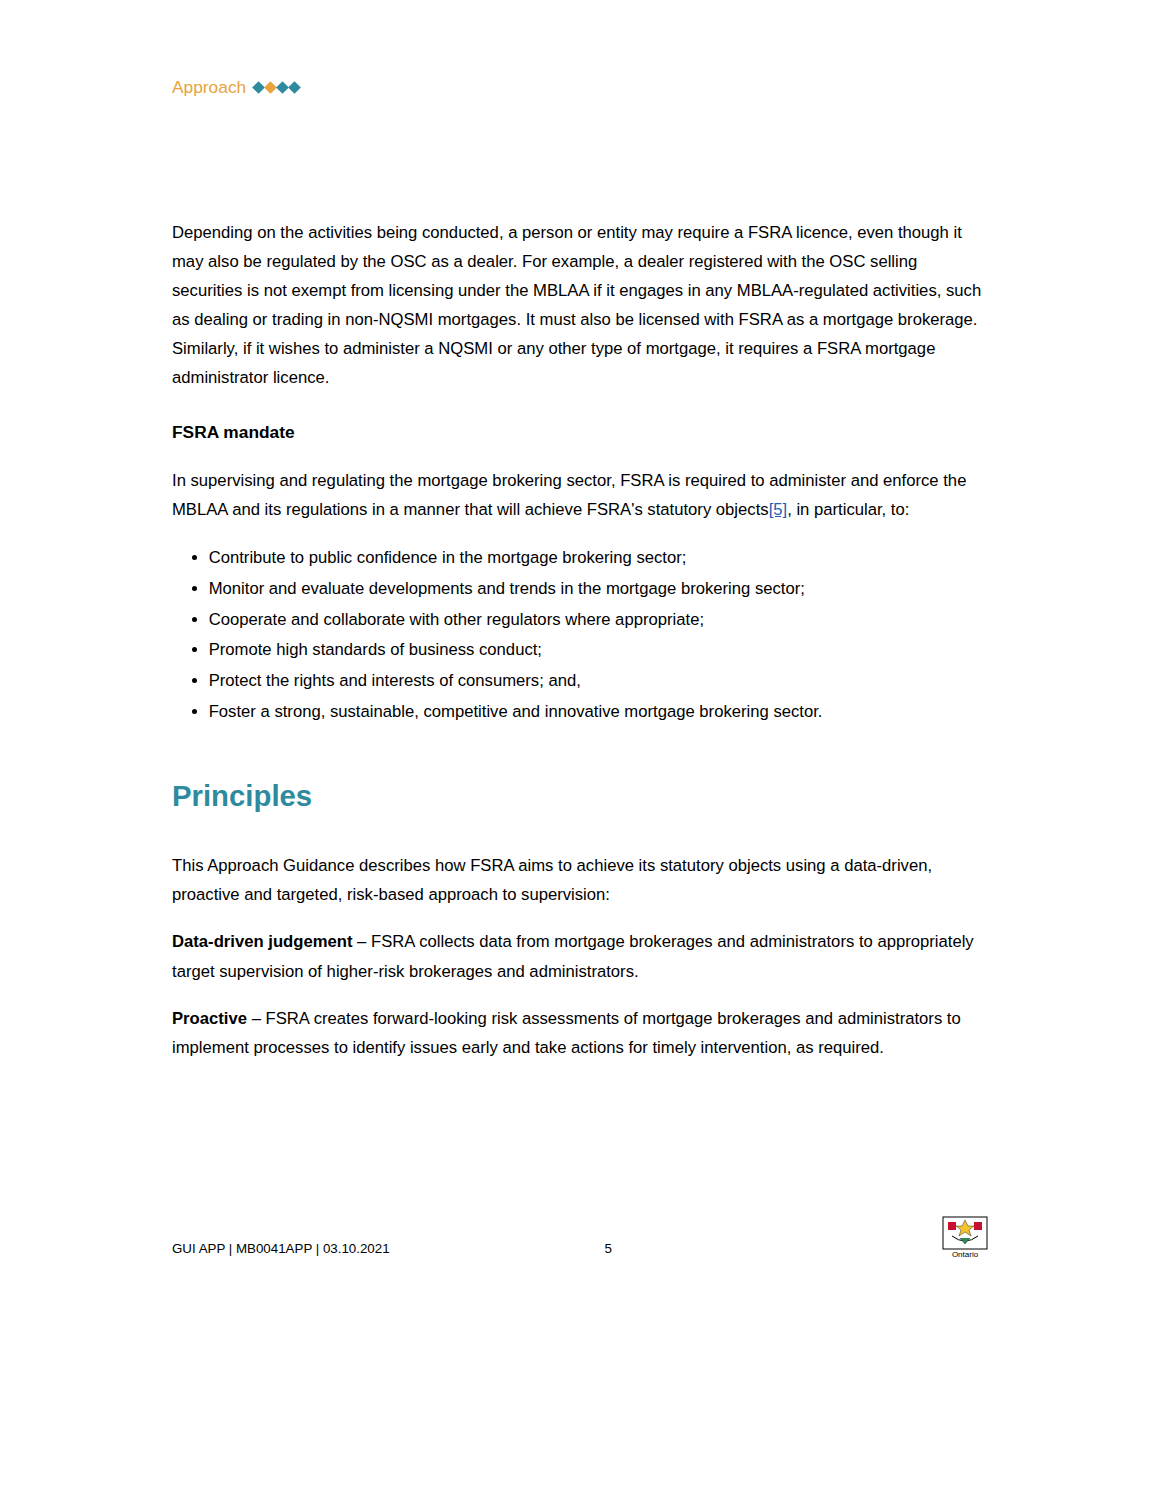Approach
Depending on the activities being conducted, a person or entity may require a FSRA licence, even though it may also be regulated by the OSC as a dealer. For example, a dealer registered with the OSC selling securities is not exempt from licensing under the MBLAA if it engages in any MBLAA-regulated activities, such as dealing or trading in non-NQSMI mortgages. It must also be licensed with FSRA as a mortgage brokerage. Similarly, if it wishes to administer a NQSMI or any other type of mortgage, it requires a FSRA mortgage administrator licence.
FSRA mandate
In supervising and regulating the mortgage brokering sector, FSRA is required to administer and enforce the MBLAA and its regulations in a manner that will achieve FSRA's statutory objects[5], in particular, to:
Contribute to public confidence in the mortgage brokering sector;
Monitor and evaluate developments and trends in the mortgage brokering sector;
Cooperate and collaborate with other regulators where appropriate;
Promote high standards of business conduct;
Protect the rights and interests of consumers; and,
Foster a strong, sustainable, competitive and innovative mortgage brokering sector.
Principles
This Approach Guidance describes how FSRA aims to achieve its statutory objects using a data-driven, proactive and targeted, risk-based approach to supervision:
Data-driven judgement – FSRA collects data from mortgage brokerages and administrators to appropriately target supervision of higher-risk brokerages and administrators.
Proactive – FSRA creates forward-looking risk assessments of mortgage brokerages and administrators to implement processes to identify issues early and take actions for timely intervention, as required.
GUI APP | MB0041APP | 03.10.2021
5
Ontario